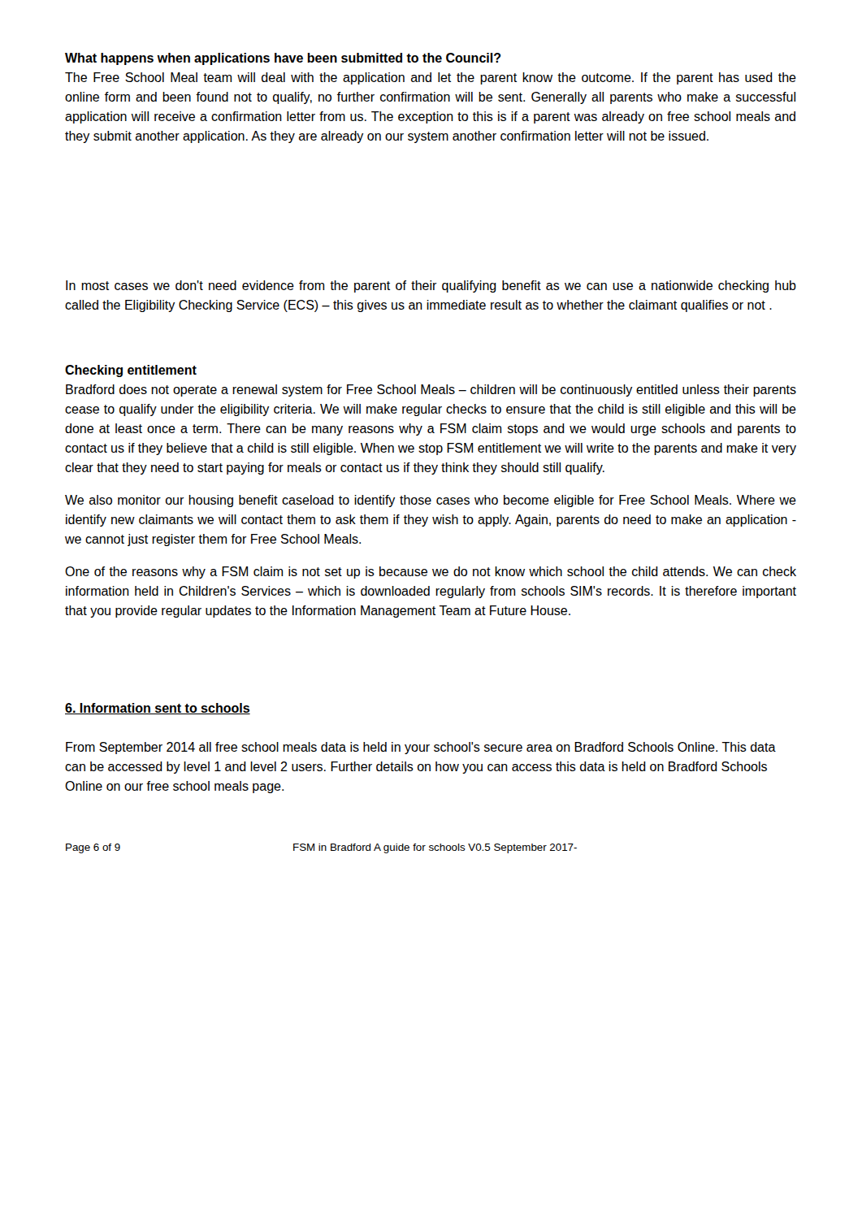What happens when applications have been submitted to the Council?
The Free School Meal team will deal with the application and let the parent know the outcome. If the parent has used the online form and been found not to qualify, no further confirmation will be sent. Generally all parents who make a successful application will receive a confirmation letter from us. The exception to this is if a parent was already on free school meals and they submit another application. As they are already on our system another confirmation letter will not be issued.
In most cases we don't need evidence from the parent of their qualifying benefit as we can use a nationwide checking hub called the Eligibility Checking Service (ECS) – this gives us an immediate result as to whether the claimant qualifies or not .
Checking entitlement
Bradford does not operate a renewal system for Free School Meals – children will be continuously entitled unless their parents cease to qualify under the eligibility criteria. We will make regular checks to ensure that the child is still eligible and this will be done at least once a term. There can be many reasons why a FSM claim stops and we would urge schools and parents to contact us if they believe that a child is still eligible. When we stop FSM entitlement we will write to the parents and make it very clear that they need to start paying for meals or contact us if they think they should still qualify.
We also monitor our housing benefit caseload to identify those cases who become eligible for Free School Meals. Where we identify new claimants we will contact them to ask them if they wish to apply. Again, parents do need to make an application - we cannot just register them for Free School Meals.
One of the reasons why a FSM claim is not set up is because we do not know which school the child attends. We can check information held in Children's Services – which is downloaded regularly from schools SIM's records. It is therefore important that you provide regular updates to the Information Management Team at Future House.
6. Information sent to schools
From September 2014 all free school meals data is held in your school's secure area on Bradford Schools Online. This data can be accessed by level 1 and level 2 users. Further details on how you can access this data is held on Bradford Schools Online on our free school meals page.
Page 6 of 9 FSM in Bradford A guide for schools V0.5 September 2017-